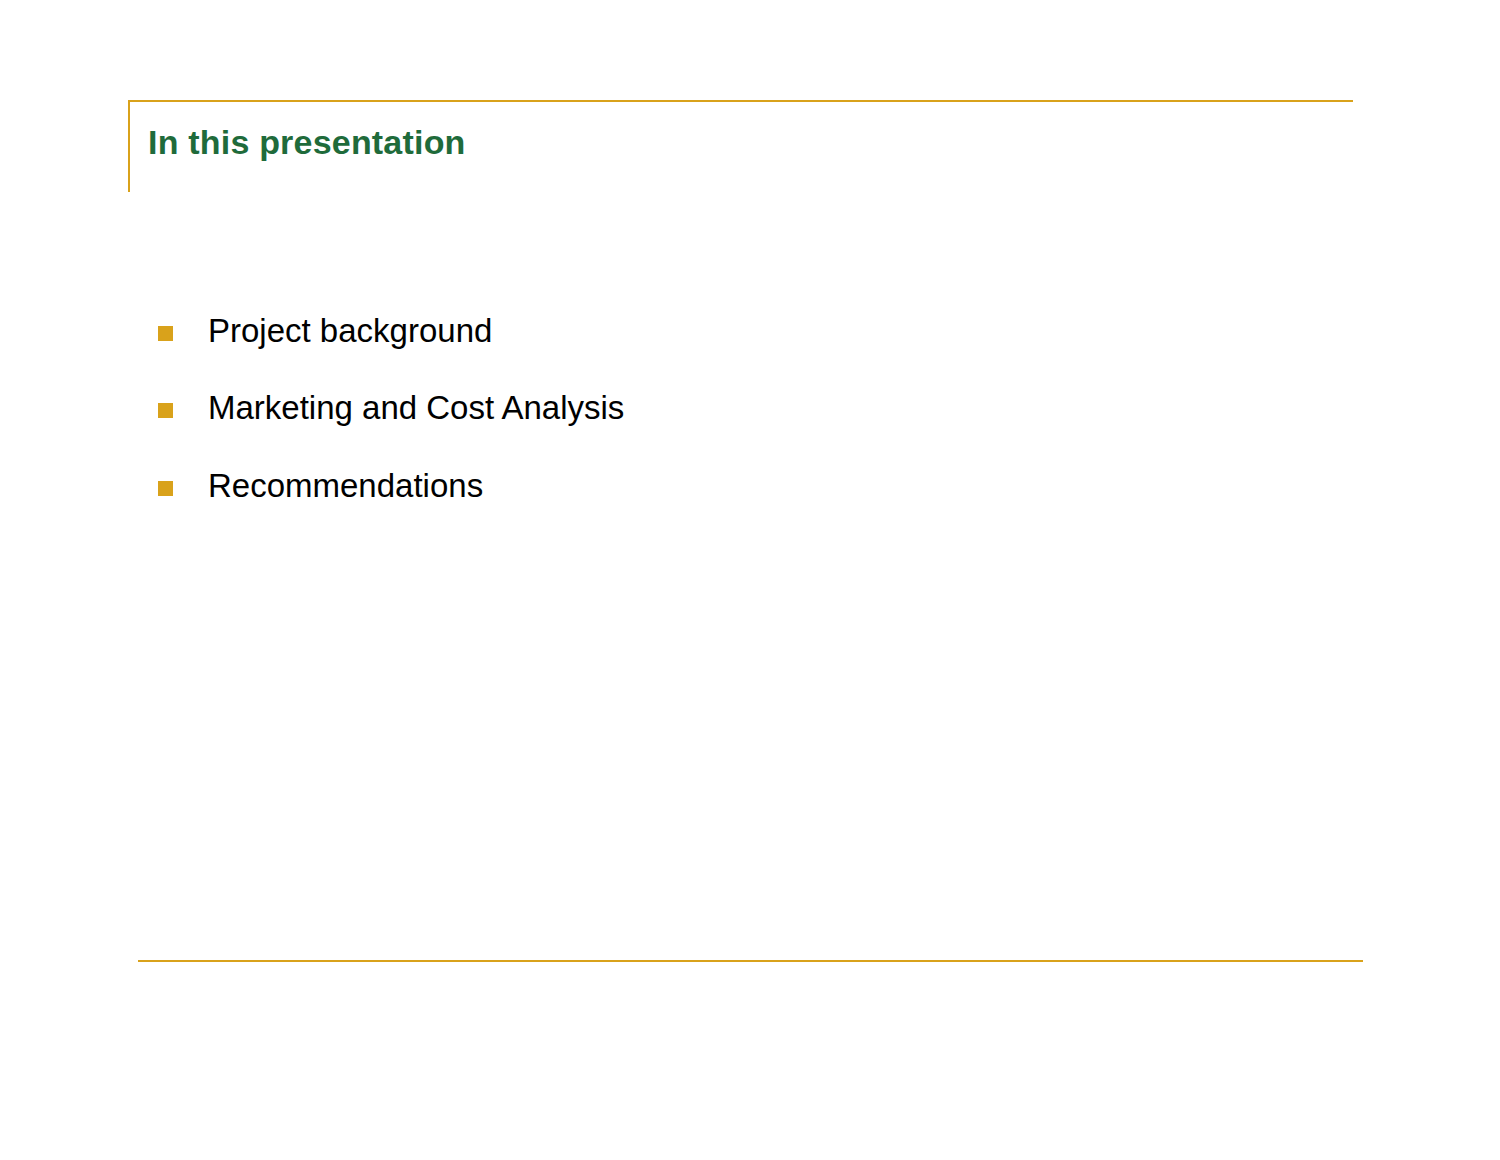In this presentation
Project background
Marketing and Cost Analysis
Recommendations